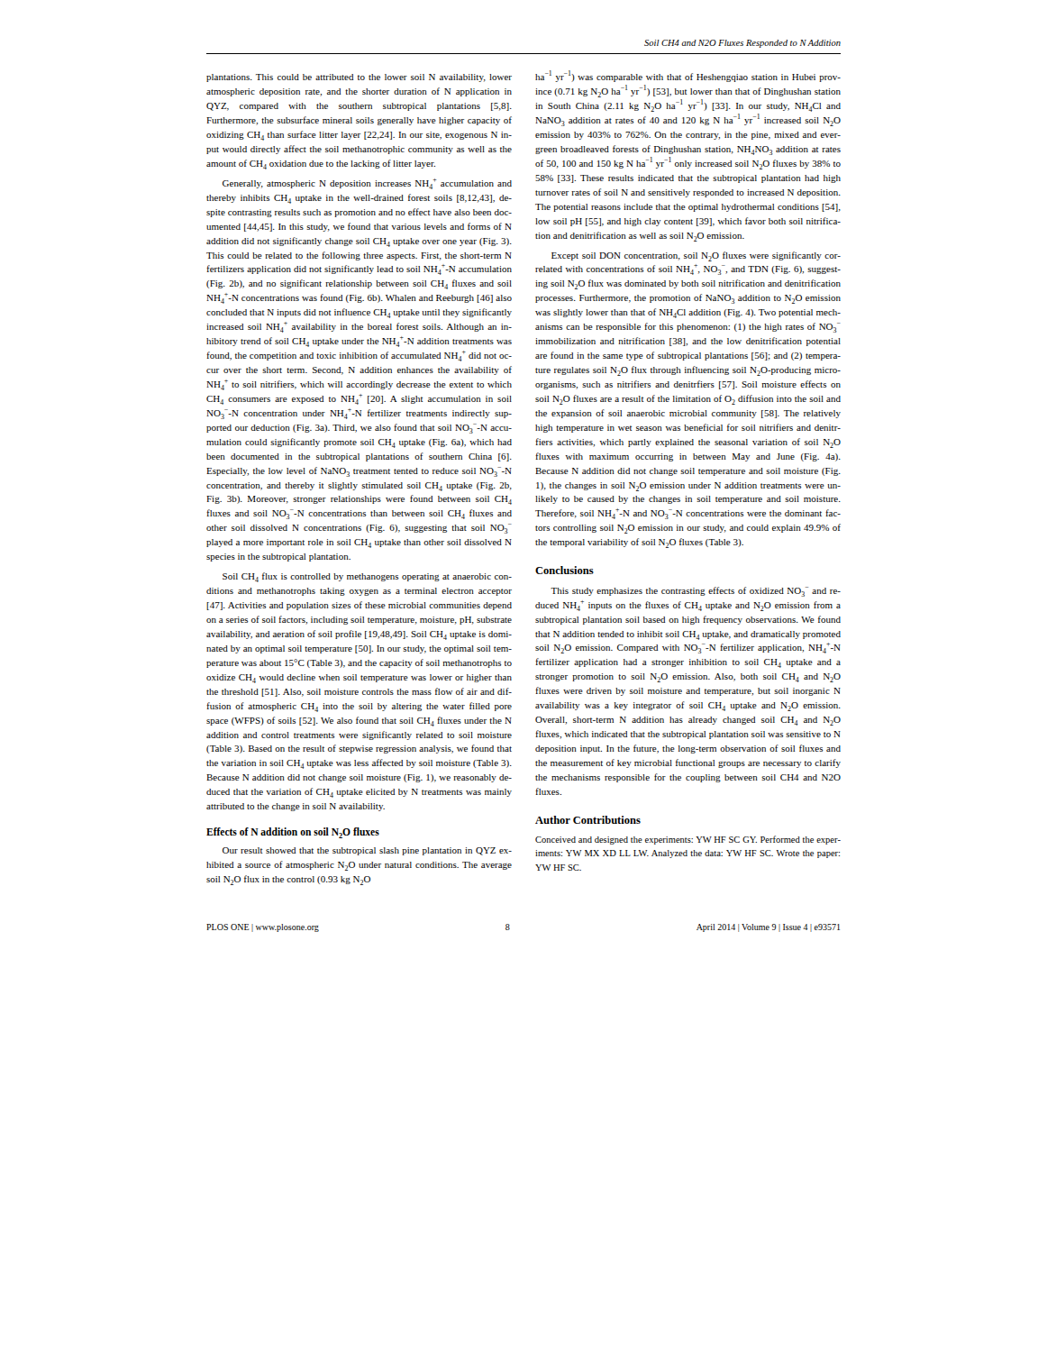Soil CH4 and N2O Fluxes Responded to N Addition
plantations. This could be attributed to the lower soil N availability, lower atmospheric deposition rate, and the shorter duration of N application in QYZ, compared with the southern subtropical plantations [5,8]. Furthermore, the subsurface mineral soils generally have higher capacity of oxidizing CH4 than surface litter layer [22,24]. In our site, exogenous N input would directly affect the soil methanotrophic community as well as the amount of CH4 oxidation due to the lacking of litter layer.
Generally, atmospheric N deposition increases NH4+ accumulation and thereby inhibits CH4 uptake in the well-drained forest soils [8,12,43], despite contrasting results such as promotion and no effect have also been documented [44,45]. In this study, we found that various levels and forms of N addition did not significantly change soil CH4 uptake over one year (Fig. 3). This could be related to the following three aspects. First, the short-term N fertilizers application did not significantly lead to soil NH4+-N accumulation (Fig. 2b), and no significant relationship between soil CH4 fluxes and soil NH4+-N concentrations was found (Fig. 6b). Whalen and Reeburgh [46] also concluded that N inputs did not influence CH4 uptake until they significantly increased soil NH4+ availability in the boreal forest soils. Although an inhibitory trend of soil CH4 uptake under the NH4+-N addition treatments was found, the competition and toxic inhibition of accumulated NH4+ did not occur over the short term. Second, N addition enhances the availability of NH4+ to soil nitrifiers, which will accordingly decrease the extent to which CH4 consumers are exposed to NH4+ [20]. A slight accumulation in soil NO3−-N concentration under NH4+-N fertilizer treatments indirectly supported our deduction (Fig. 3a). Third, we also found that soil NO3−-N accumulation could significantly promote soil CH4 uptake (Fig. 6a), which had been documented in the subtropical plantations of southern China [6]. Especially, the low level of NaNO3 treatment tented to reduce soil NO3−-N concentration, and thereby it slightly stimulated soil CH4 uptake (Fig. 2b, Fig. 3b). Moreover, stronger relationships were found between soil CH4 fluxes and soil NO3−-N concentrations than between soil CH4 fluxes and other soil dissolved N concentrations (Fig. 6), suggesting that soil NO3− played a more important role in soil CH4 uptake than other soil dissolved N species in the subtropical plantation.
Soil CH4 flux is controlled by methanogens operating at anaerobic conditions and methanotrophs taking oxygen as a terminal electron acceptor [47]. Activities and population sizes of these microbial communities depend on a series of soil factors, including soil temperature, moisture, pH, substrate availability, and aeration of soil profile [19,48,49]. Soil CH4 uptake is dominated by an optimal soil temperature [50]. In our study, the optimal soil temperature was about 15°C (Table 3), and the capacity of soil methanotrophs to oxidize CH4 would decline when soil temperature was lower or higher than the threshold [51]. Also, soil moisture controls the mass flow of air and diffusion of atmospheric CH4 into the soil by altering the water filled pore space (WFPS) of soils [52]. We also found that soil CH4 fluxes under the N addition and control treatments were significantly related to soil moisture (Table 3). Based on the result of stepwise regression analysis, we found that the variation in soil CH4 uptake was less affected by soil moisture (Table 3). Because N addition did not change soil moisture (Fig. 1), we reasonably deduced that the variation of CH4 uptake elicited by N treatments was mainly attributed to the change in soil N availability.
Effects of N addition on soil N2O fluxes
Our result showed that the subtropical slash pine plantation in QYZ exhibited a source of atmospheric N2O under natural conditions. The average soil N2O flux in the control (0.93 kg N2O
ha−1 yr−1) was comparable with that of Heshengqiao station in Hubei province (0.71 kg N2O ha−1 yr−1) [53], but lower than that of Dinghushan station in South China (2.11 kg N2O ha−1 yr−1) [33]. In our study, NH4Cl and NaNO3 addition at rates of 40 and 120 kg N ha−1 yr−1 increased soil N2O emission by 403% to 762%. On the contrary, in the pine, mixed and evergreen broadleaved forests of Dinghushan station, NH4NO3 addition at rates of 50, 100 and 150 kg N ha−1 yr−1 only increased soil N2O fluxes by 38% to 58% [33]. These results indicated that the subtropical plantation had high turnover rates of soil N and sensitively responded to increased N deposition. The potential reasons include that the optimal hydrothermal conditions [54], low soil pH [55], and high clay content [39], which favor both soil nitrification and denitrification as well as soil N2O emission.
Except soil DON concentration, soil N2O fluxes were significantly correlated with concentrations of soil NH4+, NO3−, and TDN (Fig. 6), suggesting soil N2O flux was dominated by both soil nitrification and denitrification processes. Furthermore, the promotion of NaNO3 addition to N2O emission was slightly lower than that of NH4Cl addition (Fig. 4). Two potential mechanisms can be responsible for this phenomenon: (1) the high rates of NO3− immobilization and nitrification [38], and the low denitrification potential are found in the same type of subtropical plantations [56]; and (2) temperature regulates soil N2O flux through influencing soil N2O-producing microorganisms, such as nitrifiers and denitrfiers [57]. Soil moisture effects on soil N2O fluxes are a result of the limitation of O2 diffusion into the soil and the expansion of soil anaerobic microbial community [58]. The relatively high temperature in wet season was beneficial for soil nitrifiers and denitrfiers activities, which partly explained the seasonal variation of soil N2O fluxes with maximum occurring in between May and June (Fig. 4a). Because N addition did not change soil temperature and soil moisture (Fig. 1), the changes in soil N2O emission under N addition treatments were unlikely to be caused by the changes in soil temperature and soil moisture. Therefore, soil NH4+-N and NO3−-N concentrations were the dominant factors controlling soil N2O emission in our study, and could explain 49.9% of the temporal variability of soil N2O fluxes (Table 3).
Conclusions
This study emphasizes the contrasting effects of oxidized NO3− and reduced NH4+ inputs on the fluxes of CH4 uptake and N2O emission from a subtropical plantation soil based on high frequency observations. We found that N addition tended to inhibit soil CH4 uptake, and dramatically promoted soil N2O emission. Compared with NO3−-N fertilizer application, NH4+-N fertilizer application had a stronger inhibition to soil CH4 uptake and a stronger promotion to soil N2O emission. Also, both soil CH4 and N2O fluxes were driven by soil moisture and temperature, but soil inorganic N availability was a key integrator of soil CH4 uptake and N2O emission. Overall, short-term N addition has already changed soil CH4 and N2O fluxes, which indicated that the subtropical plantation soil was sensitive to N deposition input. In the future, the long-term observation of soil fluxes and the measurement of key microbial functional groups are necessary to clarify the mechanisms responsible for the coupling between soil CH4 and N2O fluxes.
Author Contributions
Conceived and designed the experiments: YW HF SC GY. Performed the experiments: YW MX XD LL LW. Analyzed the data: YW HF SC. Wrote the paper: YW HF SC.
PLOS ONE | www.plosone.org
8
April 2014 | Volume 9 | Issue 4 | e93571